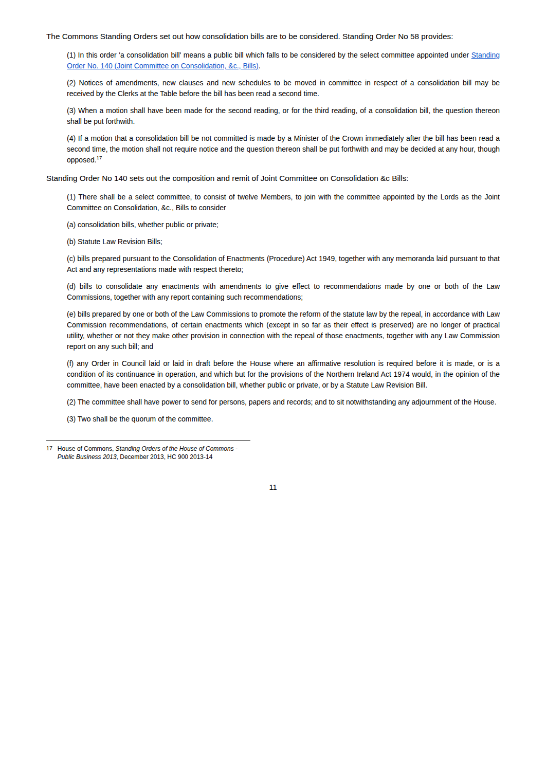The Commons Standing Orders set out how consolidation bills are to be considered. Standing Order No 58 provides:
(1) In this order 'a consolidation bill' means a public bill which falls to be considered by the select committee appointed under Standing Order No. 140 (Joint Committee on Consolidation, &c., Bills).
(2) Notices of amendments, new clauses and new schedules to be moved in committee in respect of a consolidation bill may be received by the Clerks at the Table before the bill has been read a second time.
(3) When a motion shall have been made for the second reading, or for the third reading, of a consolidation bill, the question thereon shall be put forthwith.
(4) If a motion that a consolidation bill be not committed is made by a Minister of the Crown immediately after the bill has been read a second time, the motion shall not require notice and the question thereon shall be put forthwith and may be decided at any hour, though opposed.17
Standing Order No 140 sets out the composition and remit of Joint Committee on Consolidation &c Bills:
(1) There shall be a select committee, to consist of twelve Members, to join with the committee appointed by the Lords as the Joint Committee on Consolidation, &c., Bills to consider
(a) consolidation bills, whether public or private;
(b) Statute Law Revision Bills;
(c) bills prepared pursuant to the Consolidation of Enactments (Procedure) Act 1949, together with any memoranda laid pursuant to that Act and any representations made with respect thereto;
(d) bills to consolidate any enactments with amendments to give effect to recommendations made by one or both of the Law Commissions, together with any report containing such recommendations;
(e) bills prepared by one or both of the Law Commissions to promote the reform of the statute law by the repeal, in accordance with Law Commission recommendations, of certain enactments which (except in so far as their effect is preserved) are no longer of practical utility, whether or not they make other provision in connection with the repeal of those enactments, together with any Law Commission report on any such bill; and
(f) any Order in Council laid or laid in draft before the House where an affirmative resolution is required before it is made, or is a condition of its continuance in operation, and which but for the provisions of the Northern Ireland Act 1974 would, in the opinion of the committee, have been enacted by a consolidation bill, whether public or private, or by a Statute Law Revision Bill.
(2) The committee shall have power to send for persons, papers and records; and to sit notwithstanding any adjournment of the House.
(3) Two shall be the quorum of the committee.
17 House of Commons, Standing Orders of the House of Commons - Public Business 2013, December 2013, HC 900 2013-14
11